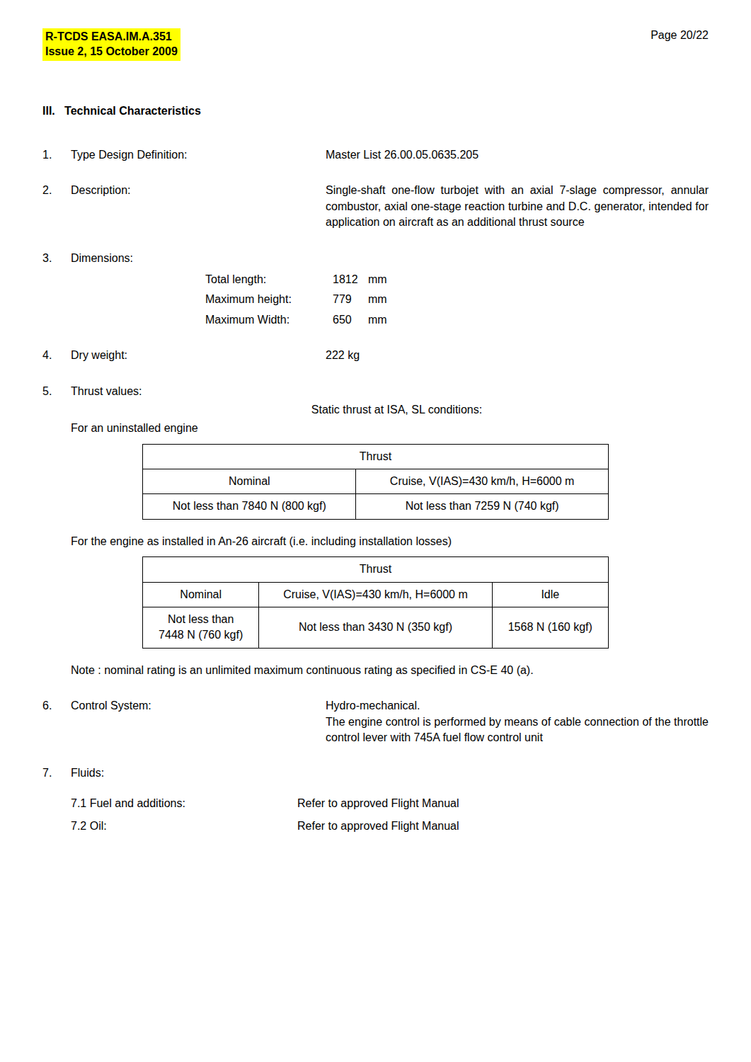R-TCDS EASA.IM.A.351
Issue 2, 15 October 2009
Page 20/22
III. Technical Characteristics
1.
Type Design Definition:
Master List 26.00.05.0635.205
2.
Description:
Single-shaft one-flow turbojet with an axial 7-slage compressor, annular combustor, axial one-stage reaction turbine and D.C. generator, intended for application on aircraft as an additional thrust source
3.
Dimensions:
Total length:
1812
mm
Maximum height:
779
mm
Maximum Width:
650
mm
4.
Dry weight:
222 kg
5.
Thrust values:
Static thrust at ISA, SL conditions:
For an uninstalled engine
| Thrust |
| Nominal | Cruise, V(IAS)=430 km/h, H=6000 m |
| Not less than 7840 N (800 kgf) | Not less than 7259 N (740 kgf) |
For the engine as installed in An-26 aircraft (i.e. including installation losses)
| Thrust |
| Nominal | Cruise, V(IAS)=430 km/h, H=6000 m | Idle |
| Not less than 7448 N (760 kgf) | Not less than 3430 N (350 kgf) | 1568 N (160 kgf) |
Note : nominal rating is an unlimited maximum continuous rating as specified in CS-E 40 (a).
6.
Control System:
Hydro-mechanical.
The engine control is performed by means of cable connection of the throttle control lever with 745A fuel flow control unit
7.
Fluids:
7.1 Fuel and additions:
Refer to approved Flight Manual
7.2 Oil:
Refer to approved Flight Manual